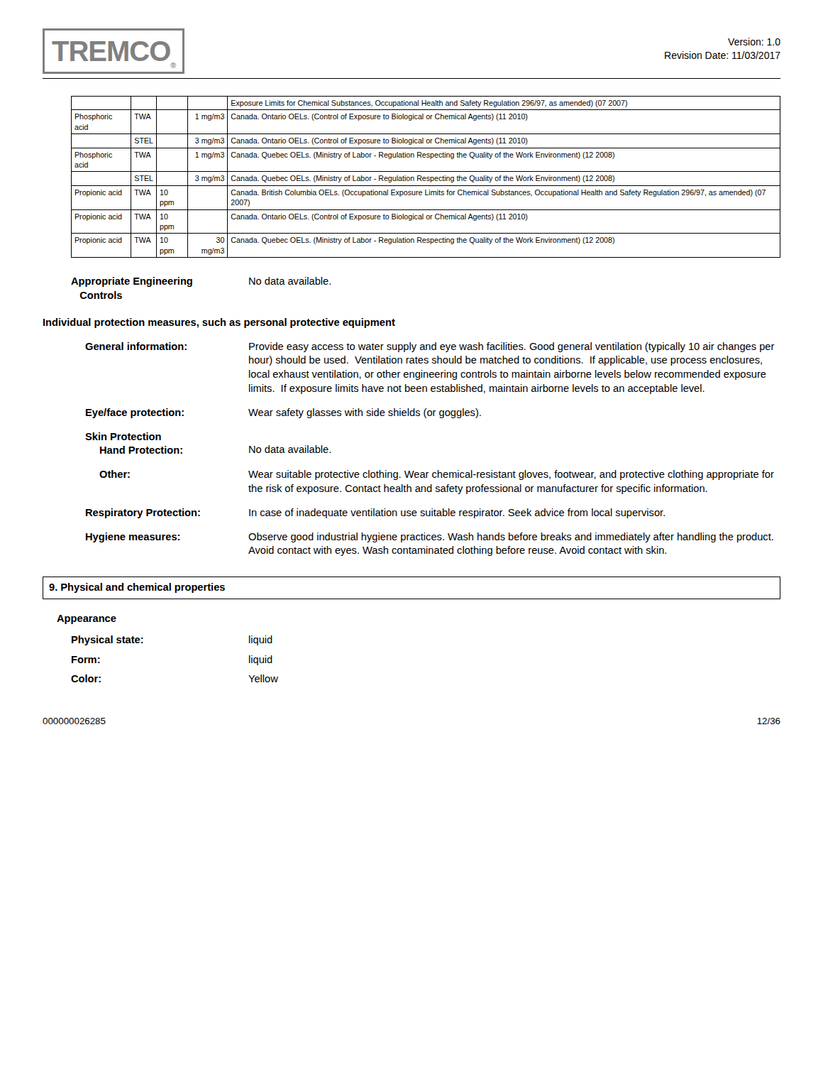TREMCO®
Version: 1.0
Revision Date: 11/03/2017
| | | | | Exposure Limits for Chemical Substances, Occupational Health and Safety Regulation 296/97, as amended) (07 2007) |
| Phosphoric acid | TWA | | 1 mg/m3 | Canada. Ontario OELs. (Control of Exposure to Biological or Chemical Agents) (11 2010) |
| | STEL | | 3 mg/m3 | Canada. Ontario OELs. (Control of Exposure to Biological or Chemical Agents) (11 2010) |
| Phosphoric acid | TWA | | 1 mg/m3 | Canada. Quebec OELs. (Ministry of Labor - Regulation Respecting the Quality of the Work Environment) (12 2008) |
| | STEL | | 3 mg/m3 | Canada. Quebec OELs. (Ministry of Labor - Regulation Respecting the Quality of the Work Environment) (12 2008) |
| Propionic acid | TWA | 10 ppm | | Canada. British Columbia OELs. (Occupational Exposure Limits for Chemical Substances, Occupational Health and Safety Regulation 296/97, as amended) (07 2007) |
| Propionic acid | TWA | 10 ppm | | Canada. Ontario OELs. (Control of Exposure to Biological or Chemical Agents) (11 2010) |
| Propionic acid | TWA | 10 ppm | 30 mg/m3 | Canada. Quebec OELs. (Ministry of Labor - Regulation Respecting the Quality of the Work Environment) (12 2008) |
Appropriate Engineering
Controls
No data available.
Individual protection measures, such as personal protective equipment
General information:
Provide easy access to water supply and eye wash facilities. Good general ventilation (typically 10 air changes per hour) should be used. Ventilation rates should be matched to conditions. If applicable, use process enclosures, local exhaust ventilation, or other engineering controls to maintain airborne levels below recommended exposure limits. If exposure limits have not been established, maintain airborne levels to an acceptable level.
Eye/face protection:
Wear safety glasses with side shields (or goggles).
Skin Protection
Hand Protection:
No data available.
Other:
Wear suitable protective clothing. Wear chemical-resistant gloves, footwear, and protective clothing appropriate for the risk of exposure. Contact health and safety professional or manufacturer for specific information.
Respiratory Protection:
In case of inadequate ventilation use suitable respirator. Seek advice from local supervisor.
Hygiene measures:
Observe good industrial hygiene practices. Wash hands before breaks and immediately after handling the product. Avoid contact with eyes. Wash contaminated clothing before reuse. Avoid contact with skin.
9. Physical and chemical properties
Appearance
Physical state:
liquid
Form:
liquid
Color:
Yellow
000000026285
12/36